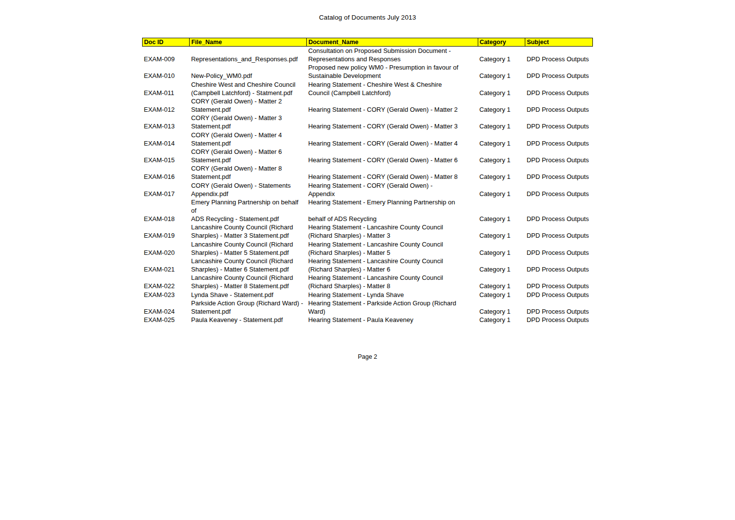Catalog of Documents July 2013
| Doc ID | File_Name | Document_Name | Category | Subject |
| --- | --- | --- | --- | --- |
| | | Consultation on Proposed Submission Document - | | |
| EXAM-009 | Representations_and_Responses.pdf | Representations and Responses | Category 1 | DPD Process Outputs |
| | | Proposed new policy WM0 - Presumption in favour of | | |
| EXAM-010 | New-Policy_WM0.pdf | Sustainable Development | Category 1 | DPD Process Outputs |
| | Cheshire West and Cheshire Council | Hearing Statement - Cheshire West & Cheshire | | |
| EXAM-011 | (Campbell Latchford) - Statment.pdf | Council (Campbell Latchford) | Category 1 | DPD Process Outputs |
| | CORY (Gerald Owen) - Matter 2 | | | |
| EXAM-012 | Statement.pdf | Hearing Statement - CORY (Gerald Owen) - Matter 2 | Category 1 | DPD Process Outputs |
| | CORY (Gerald Owen) - Matter 3 | | | |
| EXAM-013 | Statement.pdf | Hearing Statement - CORY (Gerald Owen) - Matter 3 | Category 1 | DPD Process Outputs |
| | CORY (Gerald Owen) - Matter 4 | | | |
| EXAM-014 | Statement.pdf | Hearing Statement - CORY (Gerald Owen) - Matter 4 | Category 1 | DPD Process Outputs |
| | CORY (Gerald Owen) - Matter 6 | | | |
| EXAM-015 | Statement.pdf | Hearing Statement - CORY (Gerald Owen) - Matter 6 | Category 1 | DPD Process Outputs |
| | CORY (Gerald Owen) - Matter 8 | | | |
| EXAM-016 | Statement.pdf | Hearing Statement - CORY (Gerald Owen) - Matter 8 | Category 1 | DPD Process Outputs |
| | CORY (Gerald Owen) - Statements | Hearing Statement - CORY (Gerald Owen) - | | |
| EXAM-017 | Appendix.pdf | Appendix | Category 1 | DPD Process Outputs |
| | Emery Planning Partnership on behalf of | Hearing Statement - Emery Planning Partnership on | | |
| EXAM-018 | ADS Recycling - Statement.pdf | behalf of ADS Recycling | Category 1 | DPD Process Outputs |
| | Lancashire County Council (Richard | Hearing Statement - Lancashire County Council | | |
| EXAM-019 | Sharples) - Matter 3 Statement.pdf | (Richard Sharples) - Matter 3 | Category 1 | DPD Process Outputs |
| | Lancashire County Council (Richard | Hearing Statement - Lancashire County Council | | |
| EXAM-020 | Sharples) - Matter 5 Statement.pdf | (Richard Sharples) - Matter 5 | Category 1 | DPD Process Outputs |
| | Lancashire County Council (Richard | Hearing Statement - Lancashire County Council | | |
| EXAM-021 | Sharples) - Matter 6 Statement.pdf | (Richard Sharples) - Matter 6 | Category 1 | DPD Process Outputs |
| | Lancashire County Council (Richard | Hearing Statement - Lancashire County Council | | |
| EXAM-022 | Sharples) - Matter 8 Statement.pdf | (Richard Sharples) - Matter 8 | Category 1 | DPD Process Outputs |
| EXAM-023 | Lynda Shave - Statement.pdf | Hearing Statement - Lynda Shave | Category 1 | DPD Process Outputs |
| | Parkside Action Group (Richard Ward) - | Hearing Statement - Parkside Action Group (Richard | | |
| EXAM-024 | Statement.pdf | Ward) | Category 1 | DPD Process Outputs |
| EXAM-025 | Paula Keaveney - Statement.pdf | Hearing Statement - Paula Keaveney | Category 1 | DPD Process Outputs |
Page 2